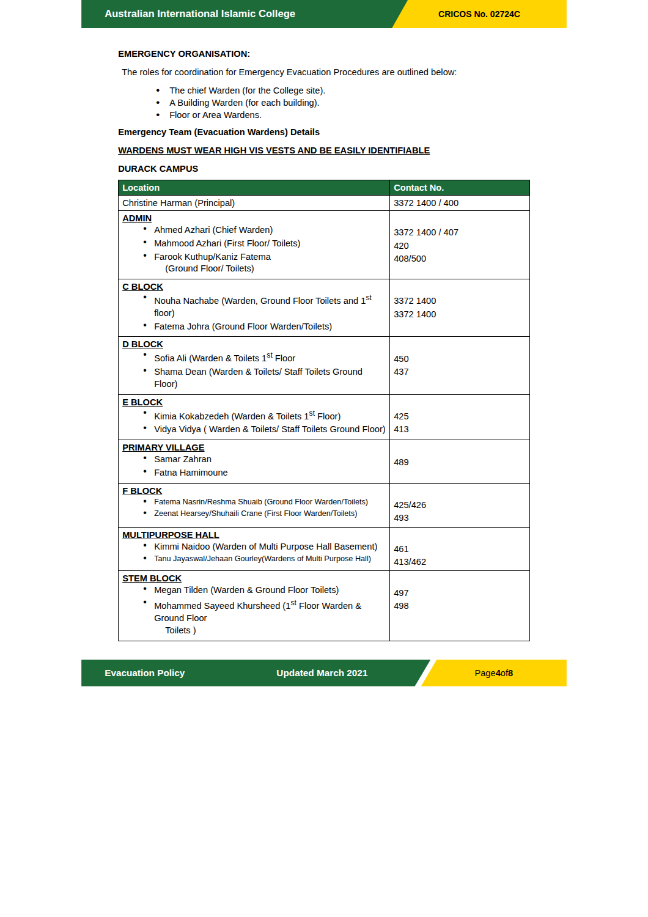Australian International Islamic College
CRICOS No. 02724C
EMERGENCY ORGANISATION:
The roles for coordination for Emergency Evacuation Procedures are outlined below:
The chief Warden (for the College site).
A Building Warden (for each building).
Floor or Area Wardens.
Emergency Team (Evacuation Wardens) Details
WARDENS MUST WEAR HIGH VIS VESTS AND BE EASILY IDENTIFIABLE
DURACK CAMPUS
| Location | Contact No. |
| --- | --- |
| Christine Harman (Principal) | 3372 1400 / 400 |
| ADMIN Ahmed Azhari (Chief Warden) Mahmood Azhari (First Floor/ Toilets) Farook Kuthup/Kaniz Fatema (Ground Floor/ Toilets) | 3372 1400 / 407 420 408/500 |
| C BLOCK Nouha Nachabe (Warden, Ground Floor Toilets and 1 st floor) Fatema Johra (Ground Floor Warden/Toilets) | 3372 1400 3372 1400 |
| D BLOCK Sofia Ali (Warden & Toilets 1 st Floor Shama Dean (Warden & Toilets/ Staff Toilets Ground Floor) | 450 437 |
| E BLOCK Kimia Kokabzedeh (Warden & Toilets 1 st Floor) Vidya Vidya ( Warden & Toilets/ Staff Toilets Ground Floor) | 425 413 |
| PRIMARY VILLAGE Samar Zahran Fatna Hamimoune | 489 |
| F BLOCK Fatema Nasrin/Reshma Shuaib (Ground Floor Warden/Toilets) Zeenat Hearsey/Shuhaili Crane (First Floor Warden/Toilets) | 425/426 493 |
| MULTIPURPOSE HALL Kimmi Naidoo (Warden of Multi Purpose Hall Basement) Tanu Jayaswal/Jehaan Gourley(Wardens of Multi Purpose Hall) | 461 413/462 |
| STEM BLOCK Megan Tilden (Warden & Ground Floor Toilets) Mohammed Sayeed Khursheed (1 st Floor Warden & Ground Floor Toilets ) | 497 498 |
Evacuation Policy Updated March 2021
Page 4 of 8